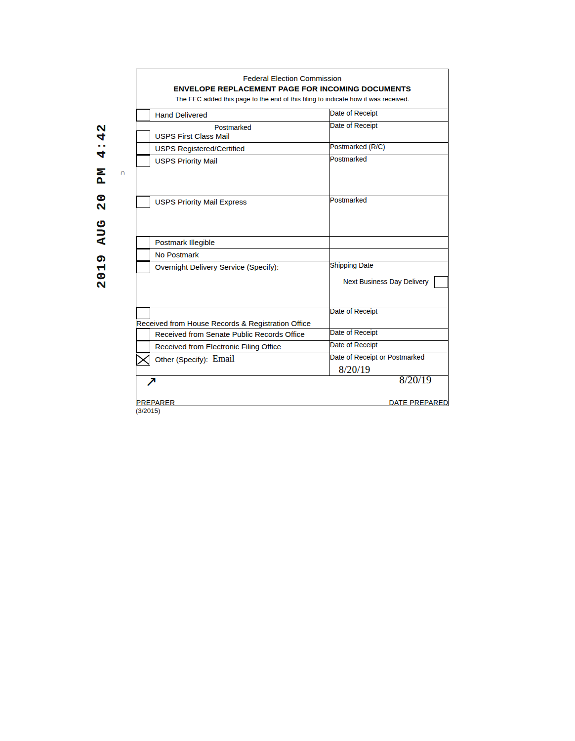2019 AUG 20 PM 4:42
∩
Federal Election Commission
ENVELOPE REPLACEMENT PAGE FOR INCOMING DOCUMENTS
The FEC added this page to the end of this filing to indicate how it was received.
| Hand Delivered | Date of Receipt |
| Postmarked USPS First Class Mail | Date of Receipt |
| USPS Registered/Certified | Postmarked (R/C) |
| USPS Priority Mail | Postmarked |
| USPS Priority Mail Express | Postmarked |
| Postmark Illegible | |
| No Postmark | |
| Overnight Delivery Service (Specify): | Shipping Date Next Business Day Delivery |
| Received from House Records & Registration Office | Date of Receipt |
| Received from Senate Public Records Office | Date of Receipt |
| Received from Electronic Filing Office | Date of Receipt |
| Other (Specify): Email | Date of Receipt or Postmarked 8/20/19 |
| ↗ PREPARER | 8/20/19 DATE PREPARED |
(3/2015)